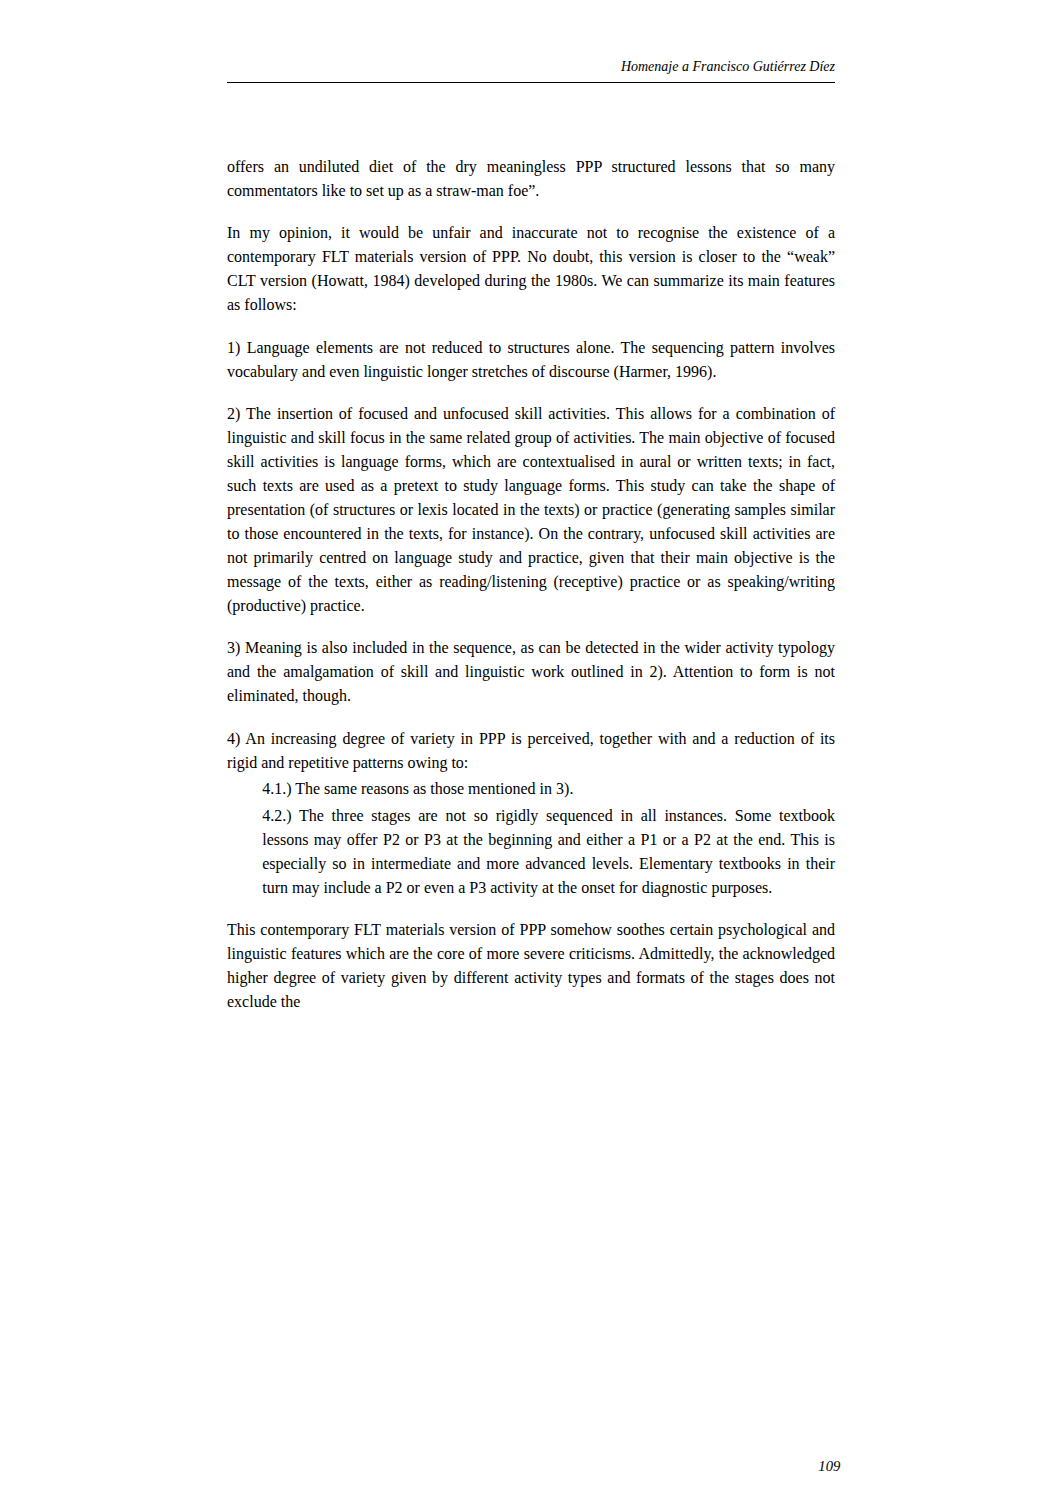Homenaje a Francisco Gutiérrez Díez
offers an undiluted diet of the dry meaningless PPP structured lessons that so many commentators like to set up as a straw-man foe”.
In my opinion, it would be unfair and inaccurate not to recognise the existence of a contemporary FLT materials version of PPP. No doubt, this version is closer to the “weak” CLT version (Howatt, 1984) developed during the 1980s. We can summarize its main features as follows:
1) Language elements are not reduced to structures alone. The sequencing pattern involves vocabulary and even linguistic longer stretches of discourse (Harmer, 1996).
2) The insertion of focused and unfocused skill activities. This allows for a combination of linguistic and skill focus in the same related group of activities. The main objective of focused skill activities is language forms, which are contextualised in aural or written texts; in fact, such texts are used as a pretext to study language forms. This study can take the shape of presentation (of structures or lexis located in the texts) or practice (generating samples similar to those encountered in the texts, for instance). On the contrary, unfocused skill activities are not primarily centred on language study and practice, given that their main objective is the message of the texts, either as reading/listening (receptive) practice or as speaking/writing (productive) practice.
3) Meaning is also included in the sequence, as can be detected in the wider activity typology and the amalgamation of skill and linguistic work outlined in 2). Attention to form is not eliminated, though.
4) An increasing degree of variety in PPP is perceived, together with and a reduction of its rigid and repetitive patterns owing to:
4.1.) The same reasons as those mentioned in 3).
4.2.) The three stages are not so rigidly sequenced in all instances. Some textbook lessons may offer P2 or P3 at the beginning and either a P1 or a P2 at the end. This is especially so in intermediate and more advanced levels. Elementary textbooks in their turn may include a P2 or even a P3 activity at the onset for diagnostic purposes.
This contemporary FLT materials version of PPP somehow soothes certain psychological and linguistic features which are the core of more severe criticisms. Admittedly, the acknowledged higher degree of variety given by different activity types and formats of the stages does not exclude the
109